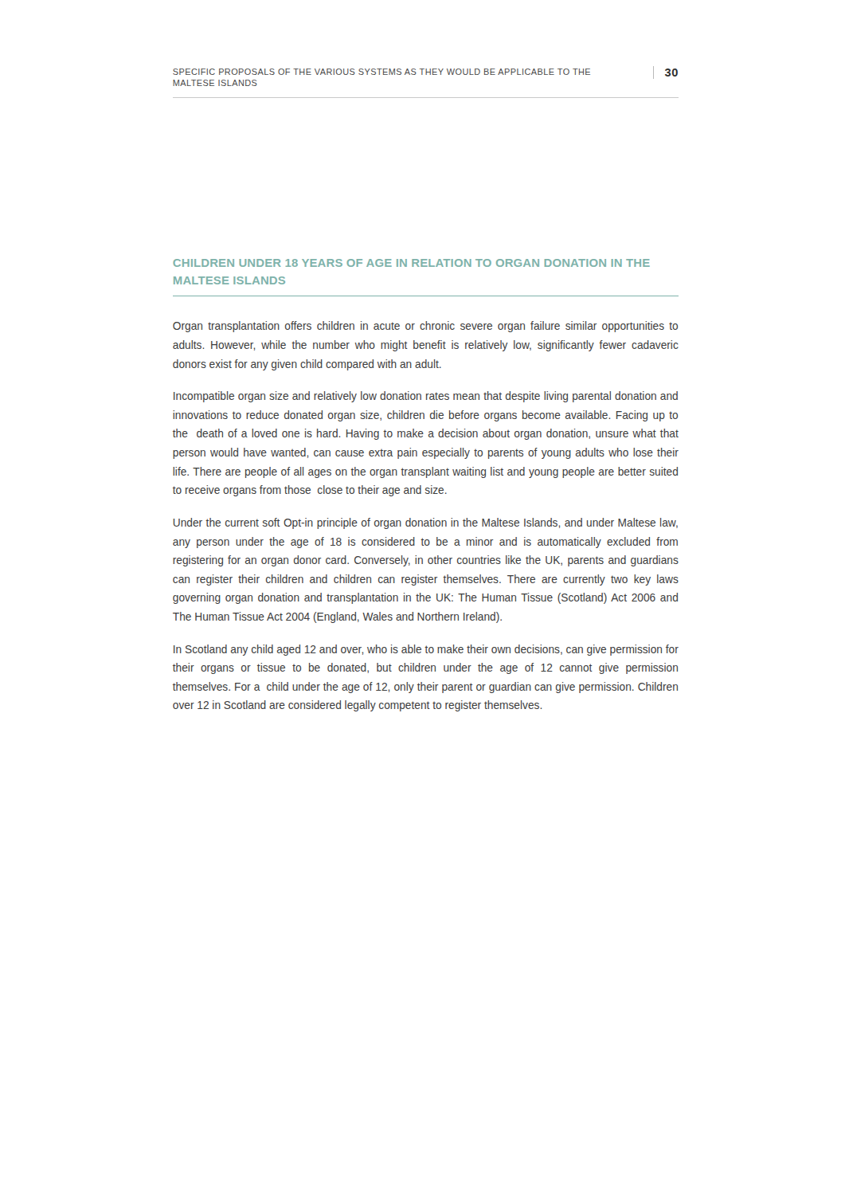Specific proposals of the various systems as they would be applicable to the Maltese Islands
30
Children under 18 years of age in relation to organ donation in the Maltese Islands
Organ transplantation offers children in acute or chronic severe organ failure similar opportunities to adults. However, while the number who might benefit is relatively low, significantly fewer cadaveric donors exist for any given child compared with an adult.
Incompatible organ size and relatively low donation rates mean that despite living parental donation and innovations to reduce donated organ size, children die before organs become available. Facing up to the death of a loved one is hard. Having to make a decision about organ donation, unsure what that person would have wanted, can cause extra pain especially to parents of young adults who lose their life. There are people of all ages on the organ transplant waiting list and young people are better suited to receive organs from those close to their age and size.
Under the current soft Opt-in principle of organ donation in the Maltese Islands, and under Maltese law, any person under the age of 18 is considered to be a minor and is automatically excluded from registering for an organ donor card. Conversely, in other countries like the UK, parents and guardians can register their children and children can register themselves. There are currently two key laws governing organ donation and transplantation in the UK: The Human Tissue (Scotland) Act 2006 and The Human Tissue Act 2004 (England, Wales and Northern Ireland).
In Scotland any child aged 12 and over, who is able to make their own decisions, can give permission for their organs or tissue to be donated, but children under the age of 12 cannot give permission themselves. For a child under the age of 12, only their parent or guardian can give permission. Children over 12 in Scotland are considered legally competent to register themselves.